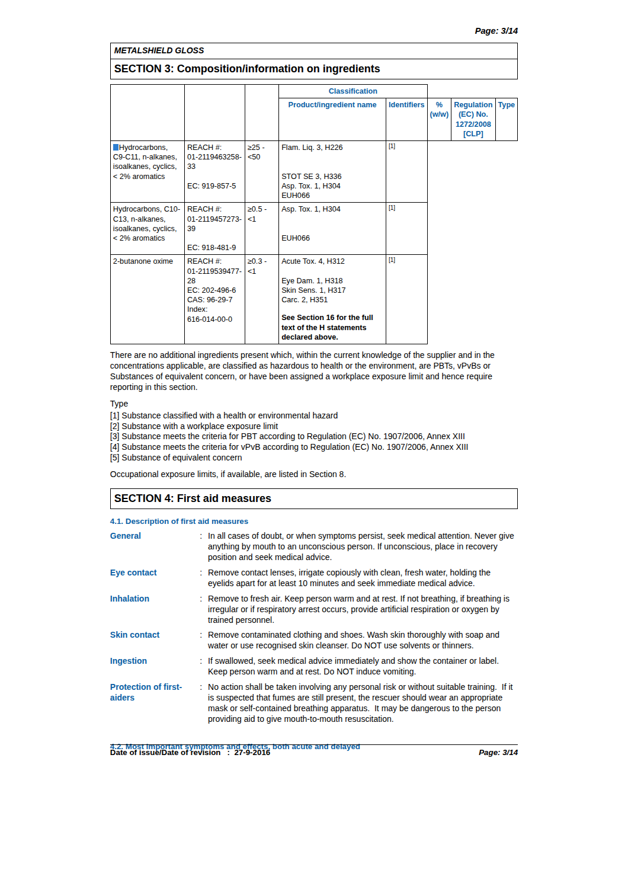Page: 3/14
METALSHIELD GLOSS
SECTION 3: Composition/information on ingredients
| | | | Classification |
| --- | --- | --- | --- |
| Product/ingredient name | Identifiers | % (w/w) | Regulation (EC) No. 1272/2008 [CLP] | Type |
| Hydrocarbons, C9-C11, n-alkanes, isoalkanes, cyclics, < 2% aromatics | REACH #: 01-2119463258-33 EC: 919-857-5 | ≥25 - <50 | Flam. Liq. 3, H226 STOT SE 3, H336 Asp. Tox. 1, H304 EUH066 | [1] |
| Hydrocarbons, C10-C13, n-alkanes, isoalkanes, cyclics, < 2% aromatics | REACH #: 01-2119457273-39 EC: 918-481-9 | ≥0.5 - <1 | Asp. Tox. 1, H304 EUH066 | [1] |
| 2-butanone oxime | REACH #: 01-2119539477-28 EC: 202-496-6 CAS: 96-29-7 Index: 616-014-00-0 | ≥0.3 - <1 | Acute Tox. 4, H312 Eye Dam. 1, H318 Skin Sens. 1, H317 Carc. 2, H351 See Section 16 for the full text of the H statements declared above. | [1] |
There are no additional ingredients present which, within the current knowledge of the supplier and in the concentrations applicable, are classified as hazardous to health or the environment, are PBTs, vPvBs or Substances of equivalent concern, or have been assigned a workplace exposure limit and hence require reporting in this section.
Type
[1] Substance classified with a health or environmental hazard
[2] Substance with a workplace exposure limit
[3] Substance meets the criteria for PBT according to Regulation (EC) No. 1907/2006, Annex XIII
[4] Substance meets the criteria for vPvB according to Regulation (EC) No. 1907/2006, Annex XIII
[5] Substance of equivalent concern
Occupational exposure limits, if available, are listed in Section 8.
SECTION 4: First aid measures
4.1. Description of first aid measures
| General | : | In all cases of doubt, or when symptoms persist, seek medical attention. Never give anything by mouth to an unconscious person. If unconscious, place in recovery position and seek medical advice. |
| Eye contact | : | Remove contact lenses, irrigate copiously with clean, fresh water, holding the eyelids apart for at least 10 minutes and seek immediate medical advice. |
| Inhalation | : | Remove to fresh air. Keep person warm and at rest. If not breathing, if breathing is irregular or if respiratory arrest occurs, provide artificial respiration or oxygen by trained personnel. |
| Skin contact | : | Remove contaminated clothing and shoes. Wash skin thoroughly with soap and water or use recognised skin cleanser. Do NOT use solvents or thinners. |
| Ingestion | : | If swallowed, seek medical advice immediately and show the container or label. Keep person warm and at rest. Do NOT induce vomiting. |
| Protection of first-aiders | : | No action shall be taken involving any personal risk or without suitable training. If it is suspected that fumes are still present, the rescuer should wear an appropriate mask or self-contained breathing apparatus. It may be dangerous to the person providing aid to give mouth-to-mouth resuscitation. |
4.2. Most important symptoms and effects, both acute and delayed
Date of issue/Date of revision : 27-9-2016
Page: 3/14